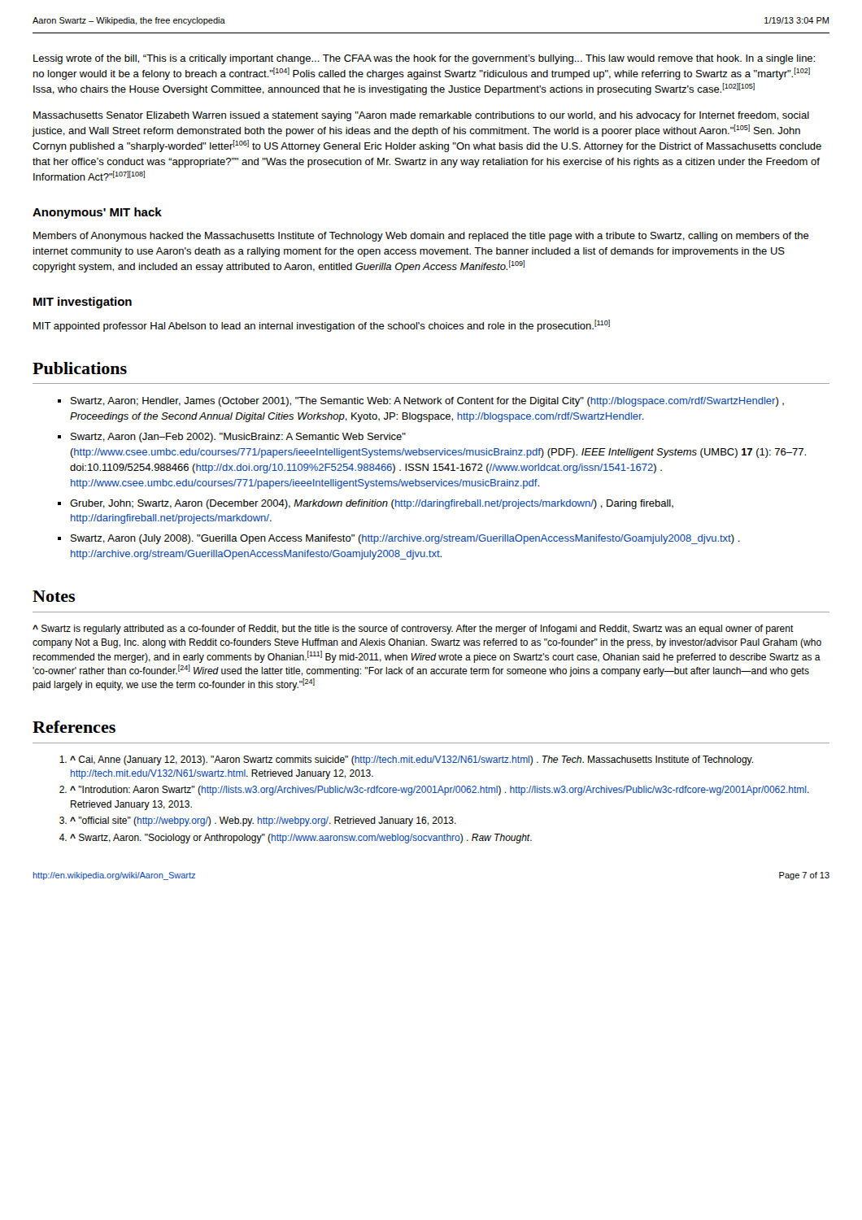Aaron Swartz – Wikipedia, the free encyclopedia
1/19/13 3:04 PM
Lessig wrote of the bill, “This is a critically important change... The CFAA was the hook for the government’s bullying... This law would remove that hook. In a single line: no longer would it be a felony to breach a contract."[104] Polis called the charges against Swartz "ridiculous and trumped up", while referring to Swartz as a "martyr".[102] Issa, who chairs the House Oversight Committee, announced that he is investigating the Justice Department's actions in prosecuting Swartz's case.[102][105]
Massachusetts Senator Elizabeth Warren issued a statement saying "Aaron made remarkable contributions to our world, and his advocacy for Internet freedom, social justice, and Wall Street reform demonstrated both the power of his ideas and the depth of his commitment. The world is a poorer place without Aaron."[105] Sen. John Cornyn published a "sharply-worded" letter[106] to US Attorney General Eric Holder asking "On what basis did the U.S. Attorney for the District of Massachusetts conclude that her office’s conduct was “appropriate?”" and "Was the prosecution of Mr. Swartz in any way retaliation for his exercise of his rights as a citizen under the Freedom of Information Act?"[107][108]
Anonymous' MIT hack
Members of Anonymous hacked the Massachusetts Institute of Technology Web domain and replaced the title page with a tribute to Swartz, calling on members of the internet community to use Aaron's death as a rallying moment for the open access movement. The banner included a list of demands for improvements in the US copyright system, and included an essay attributed to Aaron, entitled Guerilla Open Access Manifesto.[109]
MIT investigation
MIT appointed professor Hal Abelson to lead an internal investigation of the school's choices and role in the prosecution.[110]
Publications
Swartz, Aaron; Hendler, James (October 2001), "The Semantic Web: A Network of Content for the Digital City" (http://blogspace.com/rdf/SwartzHendler) , Proceedings of the Second Annual Digital Cities Workshop, Kyoto, JP: Blogspace, http://blogspace.com/rdf/SwartzHendler.
Swartz, Aaron (Jan–Feb 2002). "MusicBrainz: A Semantic Web Service" (http://www.csee.umbc.edu/courses/771/papers/ieeeIntelligentSystems/webservices/musicBrainz.pdf) (PDF). IEEE Intelligent Systems (UMBC) 17 (1): 76–77. doi:10.1109/5254.988466 (http://dx.doi.org/10.1109%2F5254.988466) . ISSN 1541-1672 (//www.worldcat.org/issn/1541-1672) . http://www.csee.umbc.edu/courses/771/papers/ieeeIntelligentSystems/webservices/musicBrainz.pdf.
Gruber, John; Swartz, Aaron (December 2004), Markdown definition (http://daringfireball.net/projects/markdown/) , Daring fireball, http://daringfireball.net/projects/markdown/.
Swartz, Aaron (July 2008). "Guerilla Open Access Manifesto" (http://archive.org/stream/GuerillaOpenAccessManifesto/Goamjuly2008_djvu.txt) . http://archive.org/stream/GuerillaOpenAccessManifesto/Goamjuly2008_djvu.txt.
Notes
^ Swartz is regularly attributed as a co-founder of Reddit, but the title is the source of controversy. After the merger of Infogami and Reddit, Swartz was an equal owner of parent company Not a Bug, Inc. along with Reddit co-founders Steve Huffman and Alexis Ohanian. Swartz was referred to as "co-founder" in the press, by investor/advisor Paul Graham (who recommended the merger), and in early comments by Ohanian.[111] By mid-2011, when Wired wrote a piece on Swartz's court case, Ohanian said he preferred to describe Swartz as a 'co-owner' rather than co-founder.[24] Wired used the latter title, commenting: "For lack of an accurate term for someone who joins a company early—but after launch—and who gets paid largely in equity, we use the term co-founder in this story."[24]
References
^ Cai, Anne (January 12, 2013). "Aaron Swartz commits suicide" (http://tech.mit.edu/V132/N61/swartz.html) . The Tech. Massachusetts Institute of Technology. http://tech.mit.edu/V132/N61/swartz.html. Retrieved January 12, 2013.
^ "Introdution: Aaron Swartz" (http://lists.w3.org/Archives/Public/w3c-rdfcore-wg/2001Apr/0062.html) . http://lists.w3.org/Archives/Public/w3c-rdfcore-wg/2001Apr/0062.html. Retrieved January 13, 2013.
^ "official site" (http://webpy.org/) . Web.py. http://webpy.org/. Retrieved January 16, 2013.
^ Swartz, Aaron. "Sociology or Anthropology" (http://www.aaronsw.com/weblog/socvanthro) . Raw Thought.
http://en.wikipedia.org/wiki/Aaron_Swartz
Page 7 of 13